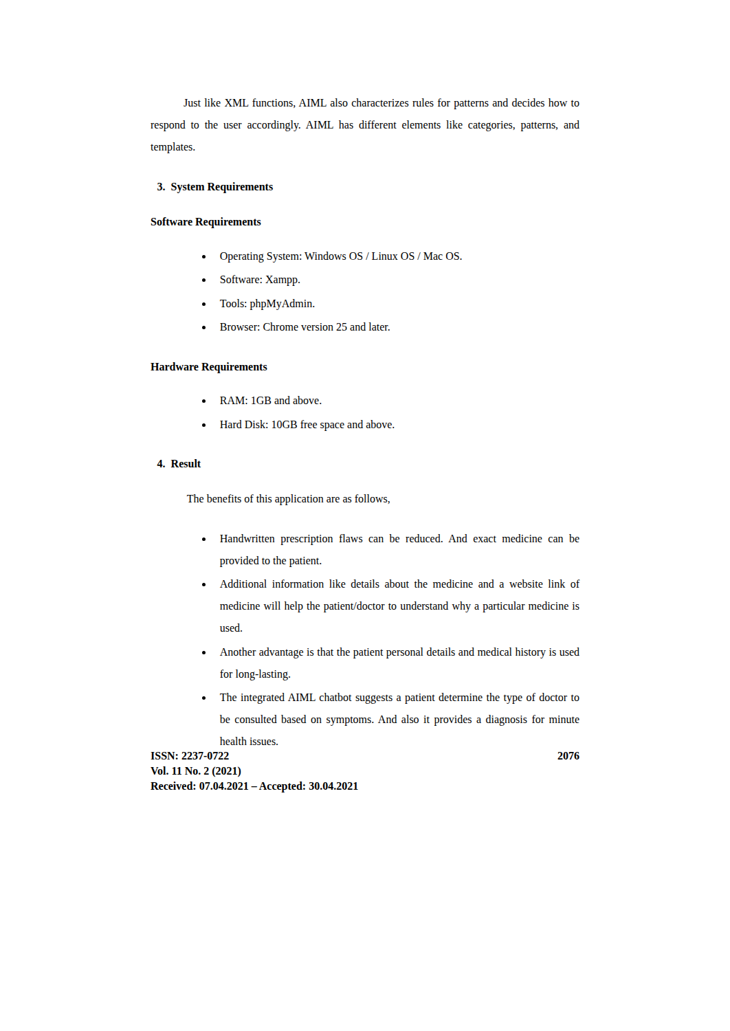Just like XML functions, AIML also characterizes rules for patterns and decides how to respond to the user accordingly. AIML has different elements like categories, patterns, and templates.
3. System Requirements
Software Requirements
Operating System: Windows OS / Linux OS / Mac OS.
Software: Xampp.
Tools: phpMyAdmin.
Browser: Chrome version 25 and later.
Hardware Requirements
RAM: 1GB and above.
Hard Disk: 10GB free space and above.
4. Result
The benefits of this application are as follows,
Handwritten prescription flaws can be reduced. And exact medicine can be provided to the patient.
Additional information like details about the medicine and a website link of medicine will help the patient/doctor to understand why a particular medicine is used.
Another advantage is that the patient personal details and medical history is used for long-lasting.
The integrated AIML chatbot suggests a patient determine the type of doctor to be consulted based on symptoms. And also it provides a diagnosis for minute health issues.
ISSN: 2237-0722
Vol. 11 No. 2 (2021)
Received: 07.04.2021 – Accepted: 30.04.2021
2076